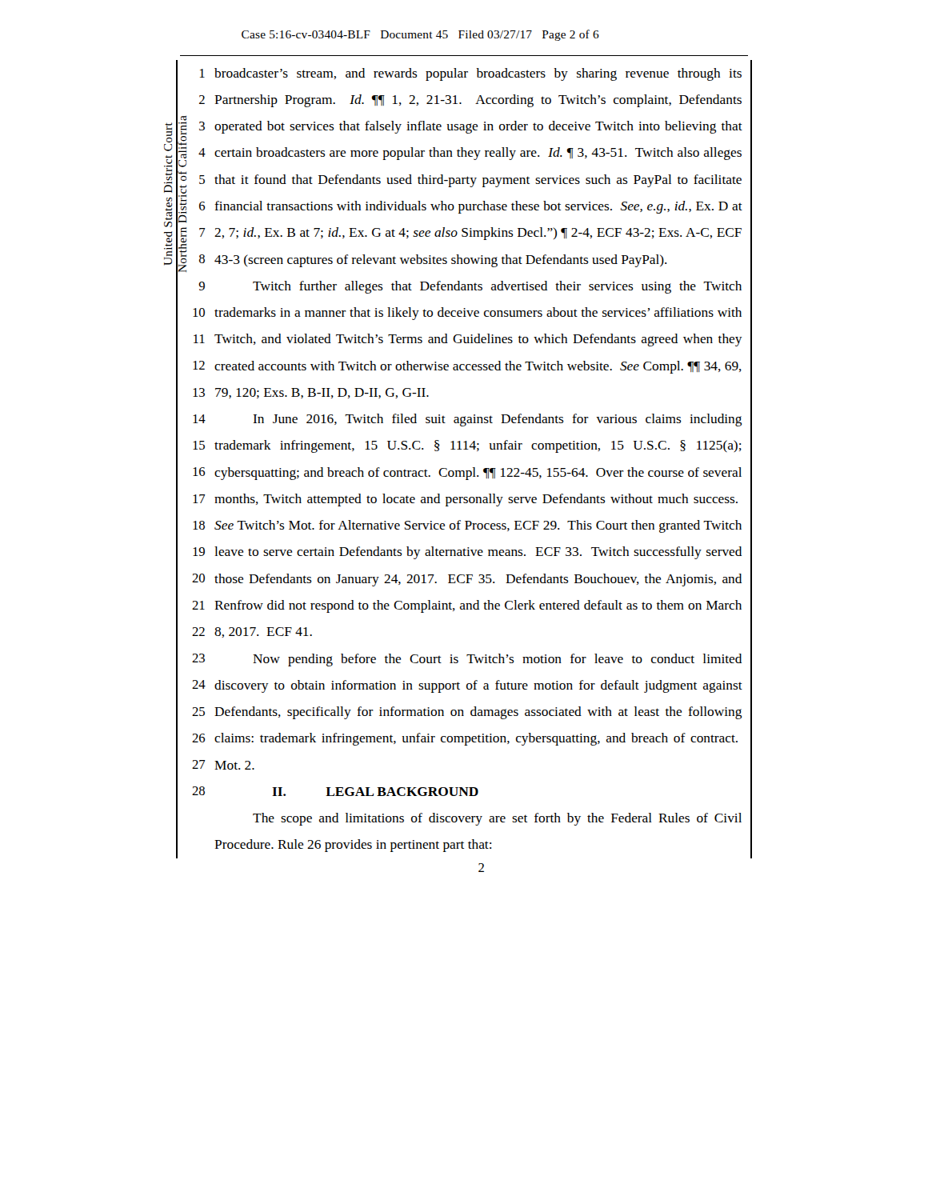Case 5:16-cv-03404-BLF Document 45 Filed 03/27/17 Page 2 of 6
United States District Court Northern District of California
1
2
3
4
5
6
7
8
9
10
11
12
13
14
15
16
17
18
19
20
21
22
23
24
25
26
27
28
broadcaster’s stream, and rewards popular broadcasters by sharing revenue through its Partnership Program. Id. ¶¶ 1, 2, 21-31. According to Twitch’s complaint, Defendants operated bot services that falsely inflate usage in order to deceive Twitch into believing that certain broadcasters are more popular than they really are. Id. ¶ 3, 43-51. Twitch also alleges that it found that Defendants used third-party payment services such as PayPal to facilitate financial transactions with individuals who purchase these bot services. See, e.g., id., Ex. D at 2, 7; id., Ex. B at 7; id., Ex. G at 4; see also Simpkins Decl.”) ¶ 2-4, ECF 43-2; Exs. A-C, ECF 43-3 (screen captures of relevant websites showing that Defendants used PayPal).
Twitch further alleges that Defendants advertised their services using the Twitch trademarks in a manner that is likely to deceive consumers about the services’ affiliations with Twitch, and violated Twitch’s Terms and Guidelines to which Defendants agreed when they created accounts with Twitch or otherwise accessed the Twitch website. See Compl. ¶¶ 34, 69, 79, 120; Exs. B, B-II, D, D-II, G, G-II.
In June 2016, Twitch filed suit against Defendants for various claims including trademark infringement, 15 U.S.C. § 1114; unfair competition, 15 U.S.C. § 1125(a); cybersquatting; and breach of contract. Compl. ¶¶ 122-45, 155-64. Over the course of several months, Twitch attempted to locate and personally serve Defendants without much success. See Twitch’s Mot. for Alternative Service of Process, ECF 29. This Court then granted Twitch leave to serve certain Defendants by alternative means. ECF 33. Twitch successfully served those Defendants on January 24, 2017. ECF 35. Defendants Bouchouev, the Anjomis, and Renfrow did not respond to the Complaint, and the Clerk entered default as to them on March 8, 2017. ECF 41.
Now pending before the Court is Twitch’s motion for leave to conduct limited discovery to obtain information in support of a future motion for default judgment against Defendants, specifically for information on damages associated with at least the following claims: trademark infringement, unfair competition, cybersquatting, and breach of contract. Mot. 2.
II. LEGAL BACKGROUND
The scope and limitations of discovery are set forth by the Federal Rules of Civil Procedure. Rule 26 provides in pertinent part that:
2